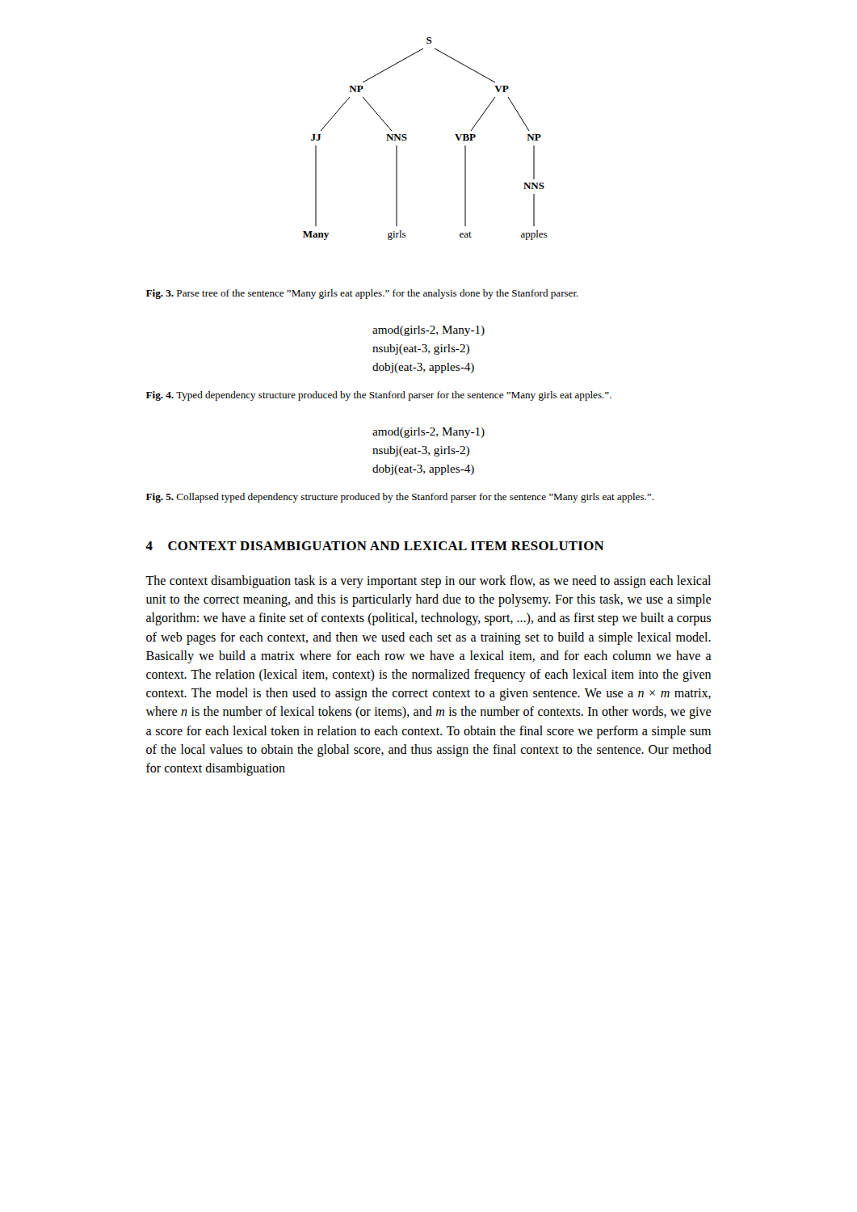S NP VP JJ NNS VBP NP NNS Many girls eat apples
Fig. 3. Parse tree of the sentence ”Many girls eat apples.” for the analysis done by the Stanford parser.
amod(girls-2, Many-1)
nsubj(eat-3, girls-2)
dobj(eat-3, apples-4)
Fig. 4. Typed dependency structure produced by the Stanford parser for the sentence ”Many girls eat apples.”.
amod(girls-2, Many-1)
nsubj(eat-3, girls-2)
dobj(eat-3, apples-4)
Fig. 5. Collapsed typed dependency structure produced by the Stanford parser for the sentence ”Many girls eat apples.”.
4 CONTEXT DISAMBIGUATION AND LEXICAL ITEM RESOLUTION
The context disambiguation task is a very important step in our work flow, as we need to assign each lexical unit to the correct meaning, and this is particularly hard due to the polysemy. For this task, we use a simple algorithm: we have a finite set of contexts (political, technology, sport, ...), and as first step we built a corpus of web pages for each context, and then we used each set as a training set to build a simple lexical model. Basically we build a matrix where for each row we have a lexical item, and for each column we have a context. The relation (lexical item, context) is the normalized frequency of each lexical item into the given context. The model is then used to assign the correct context to a given sentence. We use a n × m matrix, where n is the number of lexical tokens (or items), and m is the number of contexts. In other words, we give a score for each lexical token in relation to each context. To obtain the final score we perform a simple sum of the local values to obtain the global score, and thus assign the final context to the sentence. Our method for context disambiguation